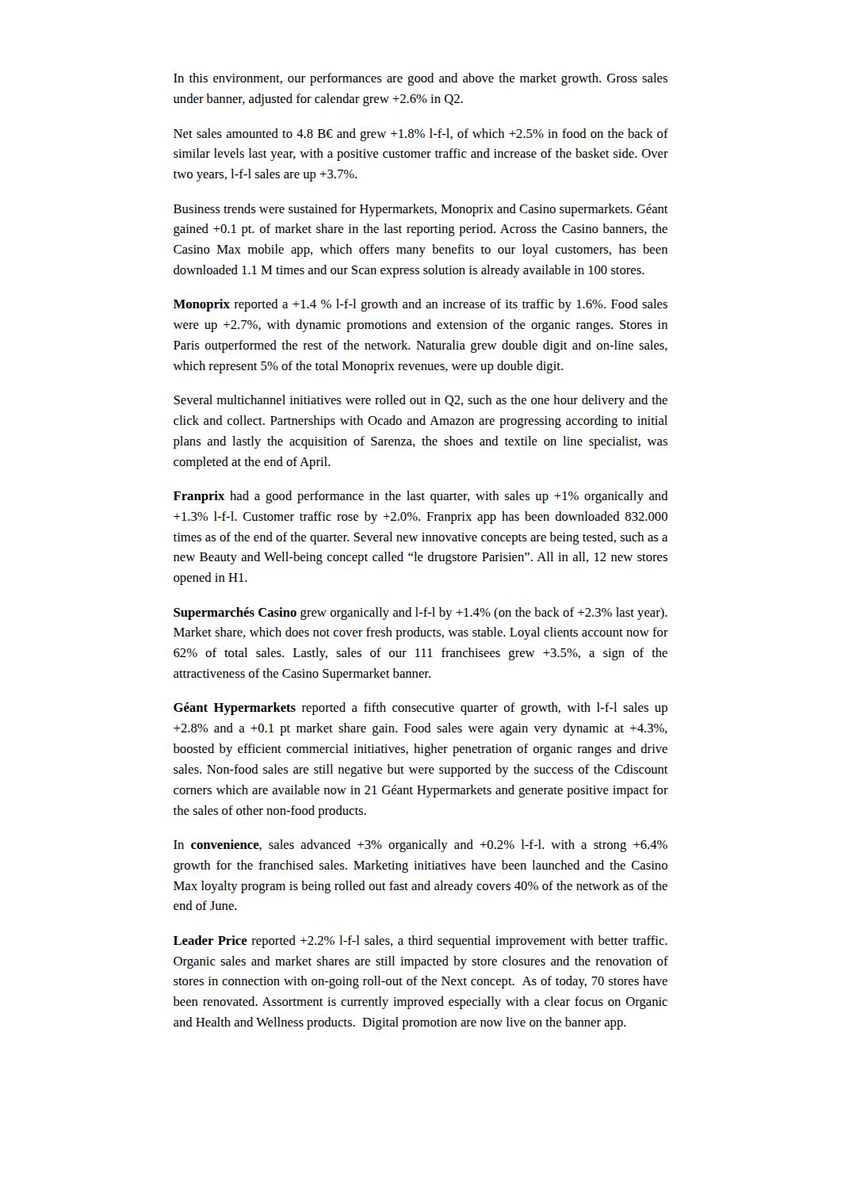In this environment, our performances are good and above the market growth. Gross sales under banner, adjusted for calendar grew +2.6% in Q2.
Net sales amounted to 4.8 B€ and grew +1.8% l-f-l, of which +2.5% in food on the back of similar levels last year, with a positive customer traffic and increase of the basket side. Over two years, l-f-l sales are up +3.7%.
Business trends were sustained for Hypermarkets, Monoprix and Casino supermarkets. Géant gained +0.1 pt. of market share in the last reporting period. Across the Casino banners, the Casino Max mobile app, which offers many benefits to our loyal customers, has been downloaded 1.1 M times and our Scan express solution is already available in 100 stores.
Monoprix reported a +1.4 % l-f-l growth and an increase of its traffic by 1.6%. Food sales were up +2.7%, with dynamic promotions and extension of the organic ranges. Stores in Paris outperformed the rest of the network. Naturalia grew double digit and on-line sales, which represent 5% of the total Monoprix revenues, were up double digit.
Several multichannel initiatives were rolled out in Q2, such as the one hour delivery and the click and collect. Partnerships with Ocado and Amazon are progressing according to initial plans and lastly the acquisition of Sarenza, the shoes and textile on line specialist, was completed at the end of April.
Franprix had a good performance in the last quarter, with sales up +1% organically and +1.3% l-f-l. Customer traffic rose by +2.0%. Franprix app has been downloaded 832.000 times as of the end of the quarter. Several new innovative concepts are being tested, such as a new Beauty and Well-being concept called “le drugstore Parisien”. All in all, 12 new stores opened in H1.
Supermarchés Casino grew organically and l-f-l by +1.4% (on the back of +2.3% last year). Market share, which does not cover fresh products, was stable. Loyal clients account now for 62% of total sales. Lastly, sales of our 111 franchisees grew +3.5%, a sign of the attractiveness of the Casino Supermarket banner.
Géant Hypermarkets reported a fifth consecutive quarter of growth, with l-f-l sales up +2.8% and a +0.1 pt market share gain. Food sales were again very dynamic at +4.3%, boosted by efficient commercial initiatives, higher penetration of organic ranges and drive sales. Non-food sales are still negative but were supported by the success of the Cdiscount corners which are available now in 21 Géant Hypermarkets and generate positive impact for the sales of other non-food products.
In convenience, sales advanced +3% organically and +0.2% l-f-l. with a strong +6.4% growth for the franchised sales. Marketing initiatives have been launched and the Casino Max loyalty program is being rolled out fast and already covers 40% of the network as of the end of June.
Leader Price reported +2.2% l-f-l sales, a third sequential improvement with better traffic. Organic sales and market shares are still impacted by store closures and the renovation of stores in connection with on-going roll-out of the Next concept. As of today, 70 stores have been renovated. Assortment is currently improved especially with a clear focus on Organic and Health and Wellness products. Digital promotion are now live on the banner app.